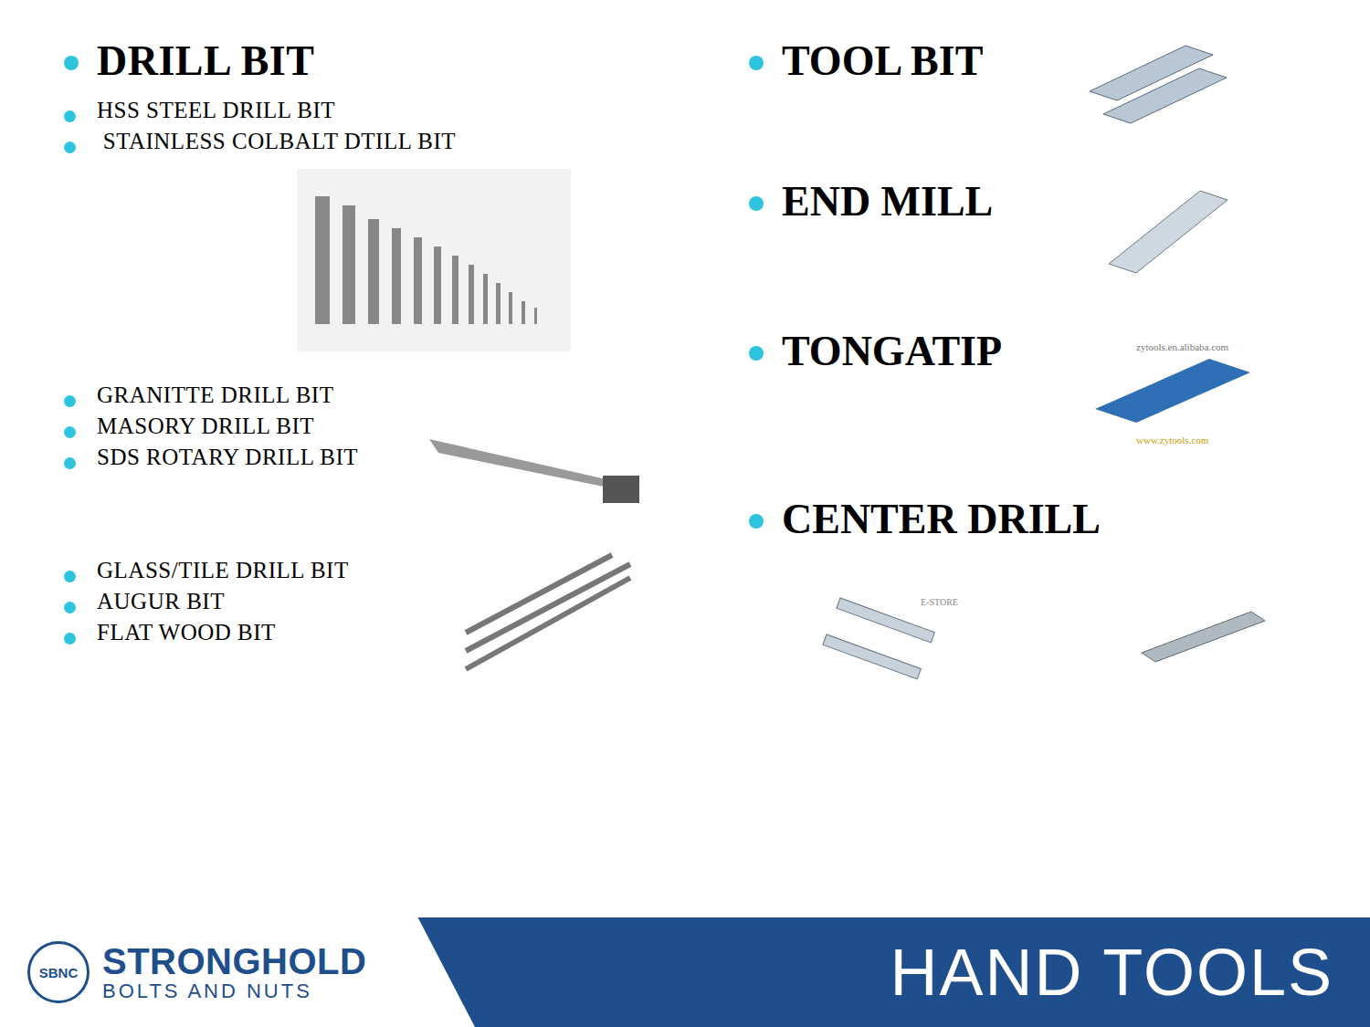DRILL BIT
HSS STEEL DRILL BIT
STAINLESS COLBALT DTILL BIT
GRANITTE DRILL BIT
MASORY DRILL BIT
SDS ROTARY DRILL BIT
GLASS/TILE DRILL BIT
AUGUR BIT
FLAT WOOD BIT
TOOL BIT
END MILL
TONGATIP
CENTER DRILL
HAND TOOLS
SBNC
STRONGHOLD
BOLTS AND NUTS